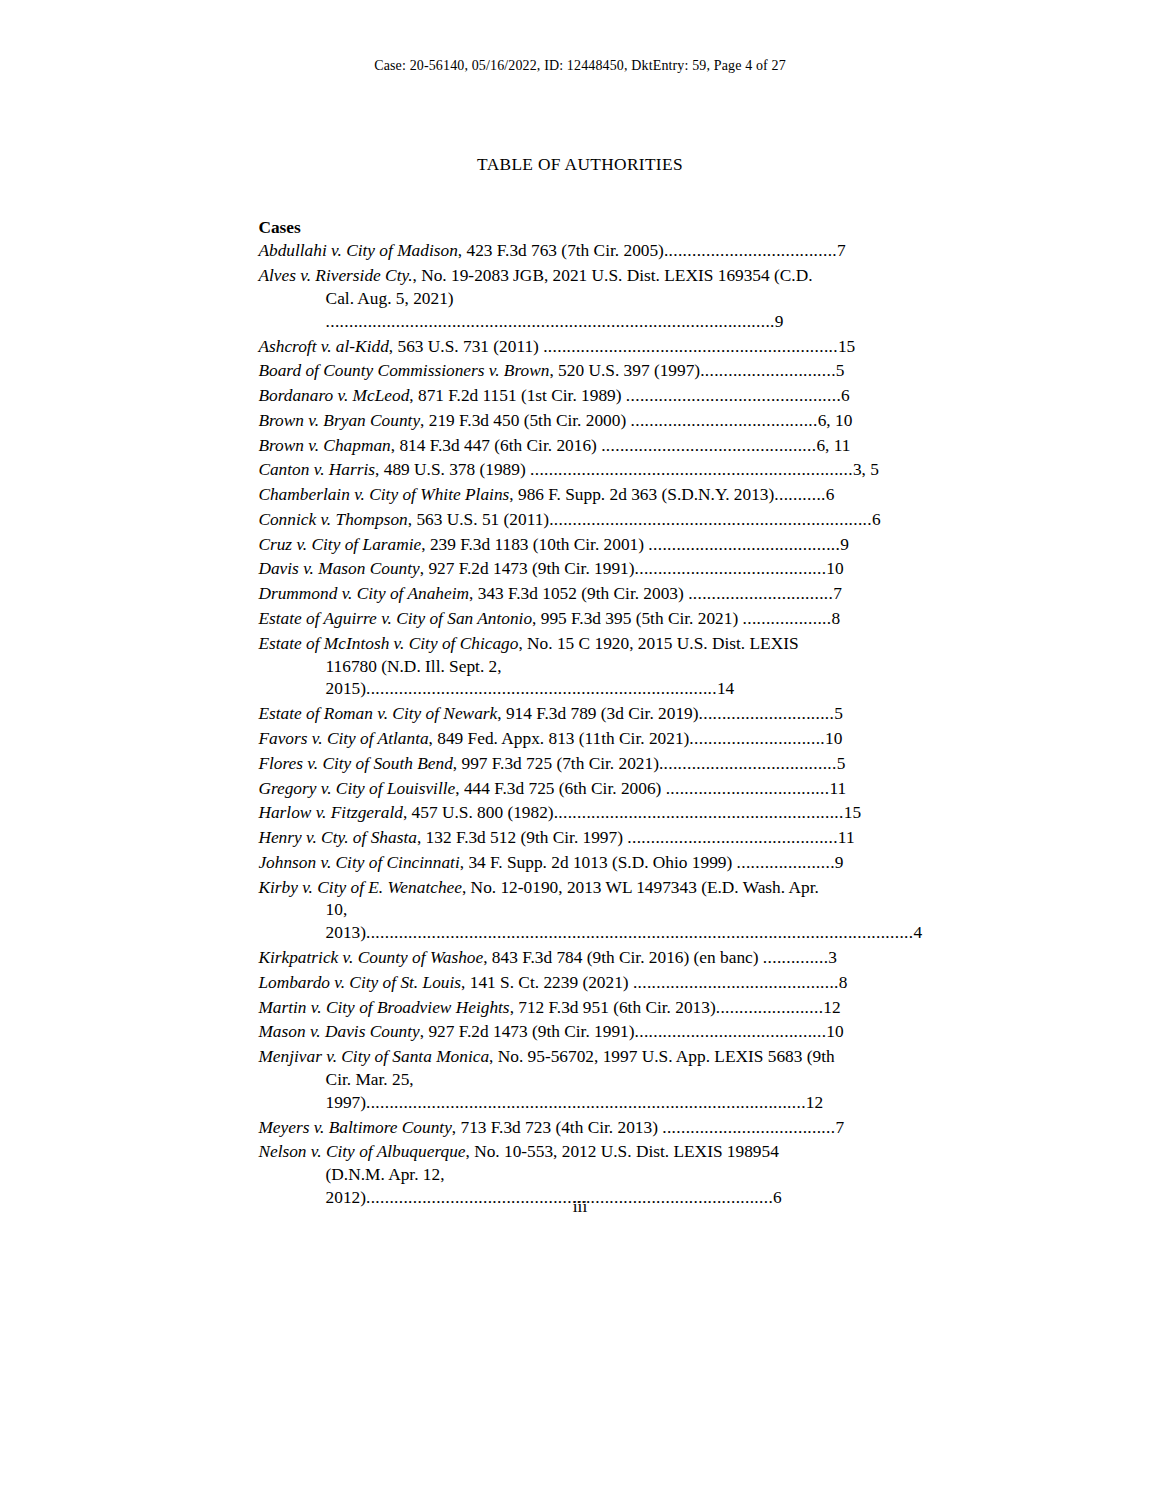Case: 20-56140, 05/16/2022, ID: 12448450, DktEntry: 59, Page 4 of 27
TABLE OF AUTHORITIES
Cases
Abdullahi v. City of Madison, 423 F.3d 763 (7th Cir. 2005)..................................... 7
Alves v. Riverside Cty., No. 19-2083 JGB, 2021 U.S. Dist. LEXIS 169354 (C.D. Cal. Aug. 5, 2021) ................................................................................................ 9
Ashcroft v. al-Kidd, 563 U.S. 731 (2011) ............................................................... 15
Board of County Commissioners v. Brown, 520 U.S. 397 (1997)............................. 5
Bordanaro v. McLeod, 871 F.2d 1151 (1st Cir. 1989) .............................................. 6
Brown v. Bryan County, 219 F.3d 450 (5th Cir. 2000) ........................................ 6, 10
Brown v. Chapman, 814 F.3d 447 (6th Cir. 2016) .............................................. 6, 11
Canton v. Harris, 489 U.S. 378 (1989) ..................................................................... 3, 5
Chamberlain v. City of White Plains, 986 F. Supp. 2d 363 (S.D.N.Y. 2013)........... 6
Connick v. Thompson, 563 U.S. 51 (2011)..................................................................... 6
Cruz v. City of Laramie, 239 F.3d 1183 (10th Cir. 2001) ......................................... 9
Davis v. Mason County, 927 F.2d 1473 (9th Cir. 1991)......................................... 10
Drummond v. City of Anaheim, 343 F.3d 1052 (9th Cir. 2003) ............................... 7
Estate of Aguirre v. City of San Antonio, 995 F.3d 395 (5th Cir. 2021) ................... 8
Estate of McIntosh v. City of Chicago, No. 15 C 1920, 2015 U.S. Dist. LEXIS 116780 (N.D. Ill. Sept. 2, 2015)........................................................................... 14
Estate of Roman v. City of Newark, 914 F.3d 789 (3d Cir. 2019)............................. 5
Favors v. City of Atlanta, 849 Fed. Appx. 813 (11th Cir. 2021)............................. 10
Flores v. City of South Bend, 997 F.3d 725 (7th Cir. 2021)...................................... 5
Gregory v. City of Louisville, 444 F.3d 725 (6th Cir. 2006) ................................... 11
Harlow v. Fitzgerald, 457 U.S. 800 (1982).............................................................. 15
Henry v. Cty. of Shasta, 132 F.3d 512 (9th Cir. 1997) ............................................. 11
Johnson v. City of Cincinnati, 34 F. Supp. 2d 1013 (S.D. Ohio 1999) ..................... 9
Kirby v. City of E. Wenatchee, No. 12-0190, 2013 WL 1497343 (E.D. Wash. Apr. 10, 2013)..................................................................................................................... 4
Kirkpatrick v. County of Washoe, 843 F.3d 784 (9th Cir. 2016) (en banc) .............. 3
Lombardo v. City of St. Louis, 141 S. Ct. 2239 (2021) ............................................ 8
Martin v. City of Broadview Heights, 712 F.3d 951 (6th Cir. 2013)....................... 12
Mason v. Davis County, 927 F.2d 1473 (9th Cir. 1991)......................................... 10
Menjivar v. City of Santa Monica, No. 95-56702, 1997 U.S. App. LEXIS 5683 (9th Cir. Mar. 25, 1997).............................................................................................. 12
Meyers v. Baltimore County, 713 F.3d 723 (4th Cir. 2013) ..................................... 7
Nelson v. City of Albuquerque, No. 10-553, 2012 U.S. Dist. LEXIS 198954 (D.N.M. Apr. 12, 2012)....................................................................................... 6
iii